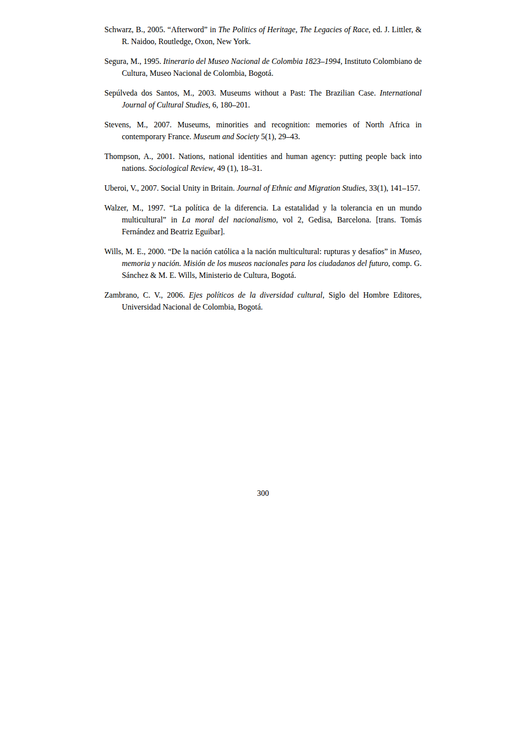Schwarz, B., 2005. “Afterword” in The Politics of Heritage, The Legacies of Race, ed. J. Littler, & R. Naidoo, Routledge, Oxon, New York.
Segura, M., 1995. Itinerario del Museo Nacional de Colombia 1823–1994, Instituto Colombiano de Cultura, Museo Nacional de Colombia, Bogotá.
Sepúlveda dos Santos, M., 2003. Museums without a Past: The Brazilian Case. International Journal of Cultural Studies, 6, 180–201.
Stevens, M., 2007. Museums, minorities and recognition: memories of North Africa in contemporary France. Museum and Society 5(1), 29–43.
Thompson, A., 2001. Nations, national identities and human agency: putting people back into nations. Sociological Review, 49 (1), 18–31.
Uberoi, V., 2007. Social Unity in Britain. Journal of Ethnic and Migration Studies, 33(1), 141–157.
Walzer, M., 1997. “La política de la diferencia. La estatalidad y la tolerancia en un mundo multicultural” in La moral del nacionalismo, vol 2, Gedisa, Barcelona. [trans. Tomás Fernández and Beatriz Eguibar].
Wills, M. E., 2000. “De la nación católica a la nación multicultural: rupturas y desafíos” in Museo, memoria y nación. Misión de los museos nacionales para los ciudadanos del futuro, comp. G. Sánchez & M. E. Wills, Ministerio de Cultura, Bogotá.
Zambrano, C. V., 2006. Ejes políticos de la diversidad cultural, Siglo del Hombre Editores, Universidad Nacional de Colombia, Bogotá.
300